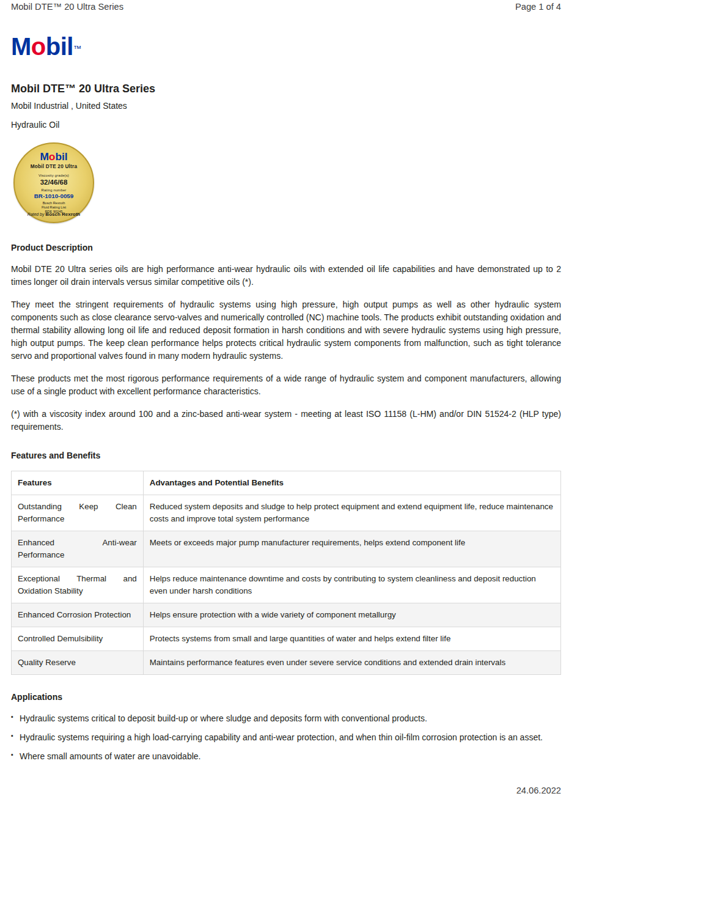Mobil DTE™ 20 Ultra Series Page 1 of 4
Mobil™
Mobil DTE™ 20 Ultra Series
Mobil Industrial , United States
Hydraulic Oil
Mobil
Mobil DTE 20 Ultra
Viscosity grade(s)
32/46/68
Rating number
BR-1010-0059
Bosch Rexroth
Fluid Rating List
RDE 90245
Rated by Bosch Rexroth
Product Description
Mobil DTE 20 Ultra series oils are high performance anti-wear hydraulic oils with extended oil life capabilities and have demonstrated up to 2 times longer oil drain intervals versus similar competitive oils (*).
They meet the stringent requirements of hydraulic systems using high pressure, high output pumps as well as other hydraulic system components such as close clearance servo-valves and numerically controlled (NC) machine tools. The products exhibit outstanding oxidation and thermal stability allowing long oil life and reduced deposit formation in harsh conditions and with severe hydraulic systems using high pressure, high output pumps. The keep clean performance helps protects critical hydraulic system components from malfunction, such as tight tolerance servo and proportional valves found in many modern hydraulic systems.
These products met the most rigorous performance requirements of a wide range of hydraulic system and component manufacturers, allowing use of a single product with excellent performance characteristics.
(*) with a viscosity index around 100 and a zinc-based anti-wear system - meeting at least ISO 11158 (L-HM) and/or DIN 51524-2 (HLP type) requirements.
Features and Benefits
| Features | Advantages and Potential Benefits |
| --- | --- |
| Outstanding Keep Clean Performance | Reduced system deposits and sludge to help protect equipment and extend equipment life, reduce maintenance costs and improve total system performance |
| Enhanced Anti-wear Performance | Meets or exceeds major pump manufacturer requirements, helps extend component life |
| Exceptional Thermal and Oxidation Stability | Helps reduce maintenance downtime and costs by contributing to system cleanliness and deposit reduction even under harsh conditions |
| Enhanced Corrosion Protection | Helps ensure protection with a wide variety of component metallurgy |
| Controlled Demulsibility | Protects systems from small and large quantities of water and helps extend filter life |
| Quality Reserve | Maintains performance features even under severe service conditions and extended drain intervals |
Applications
Hydraulic systems critical to deposit build-up or where sludge and deposits form with conventional products.
Hydraulic systems requiring a high load-carrying capability and anti-wear protection, and when thin oil-film corrosion protection is an asset.
Where small amounts of water are unavoidable.
24.06.2022